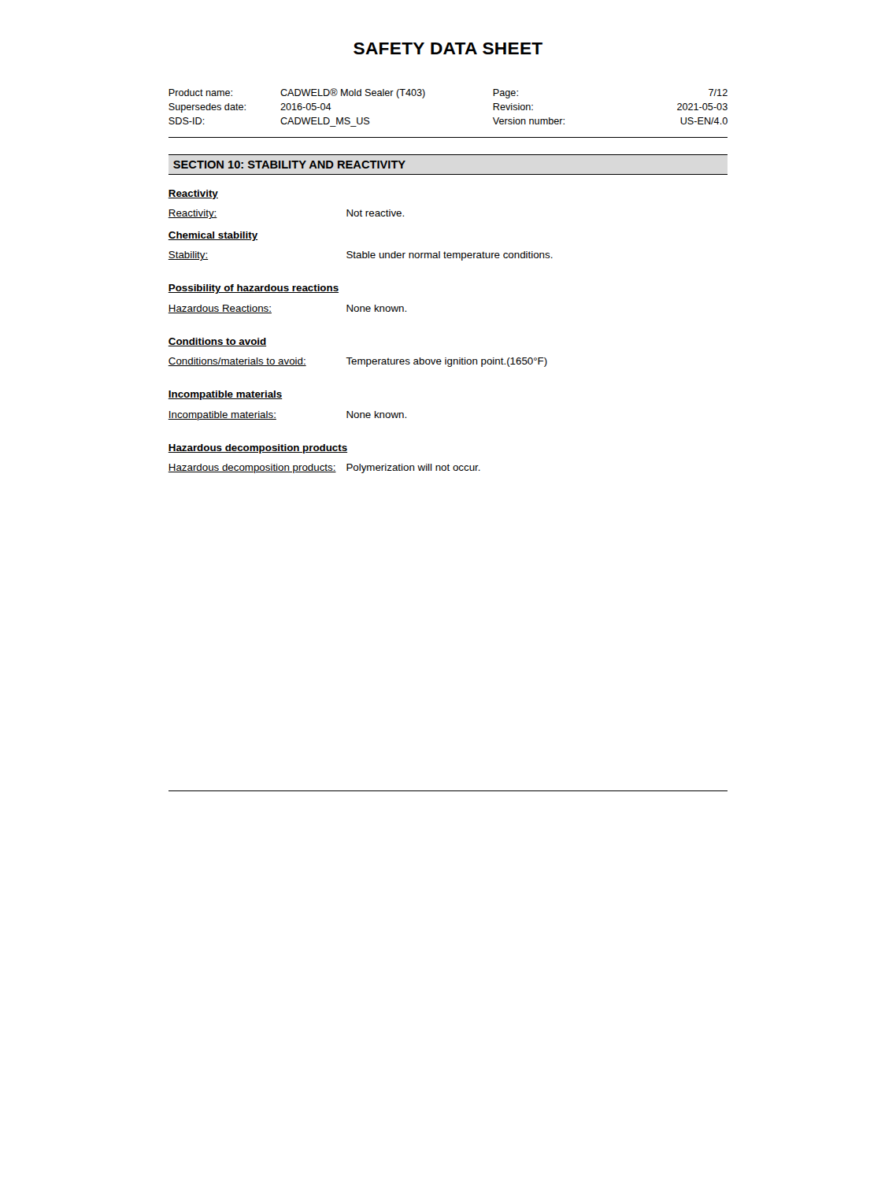SAFETY DATA SHEET
| Product name: | CADWELD® Mold Sealer (T403) | Page: | 7/12 |
| Supersedes date: | 2016-05-04 | Revision: | 2021-05-03 |
| SDS-ID: | CADWELD_MS_US | Version number: | US-EN/4.0 |
SECTION 10: STABILITY AND REACTIVITY
Reactivity
| Reactivity: | Not reactive. |
Chemical stability
| Stability: | Stable under normal temperature conditions. |
Possibility of hazardous reactions
| Hazardous Reactions: | None known. |
Conditions to avoid
| Conditions/materials to avoid: | Temperatures above ignition point.(1650°F) |
Incompatible materials
| Incompatible materials: | None known. |
Hazardous decomposition products
| Hazardous decomposition products: | Polymerization will not occur. |